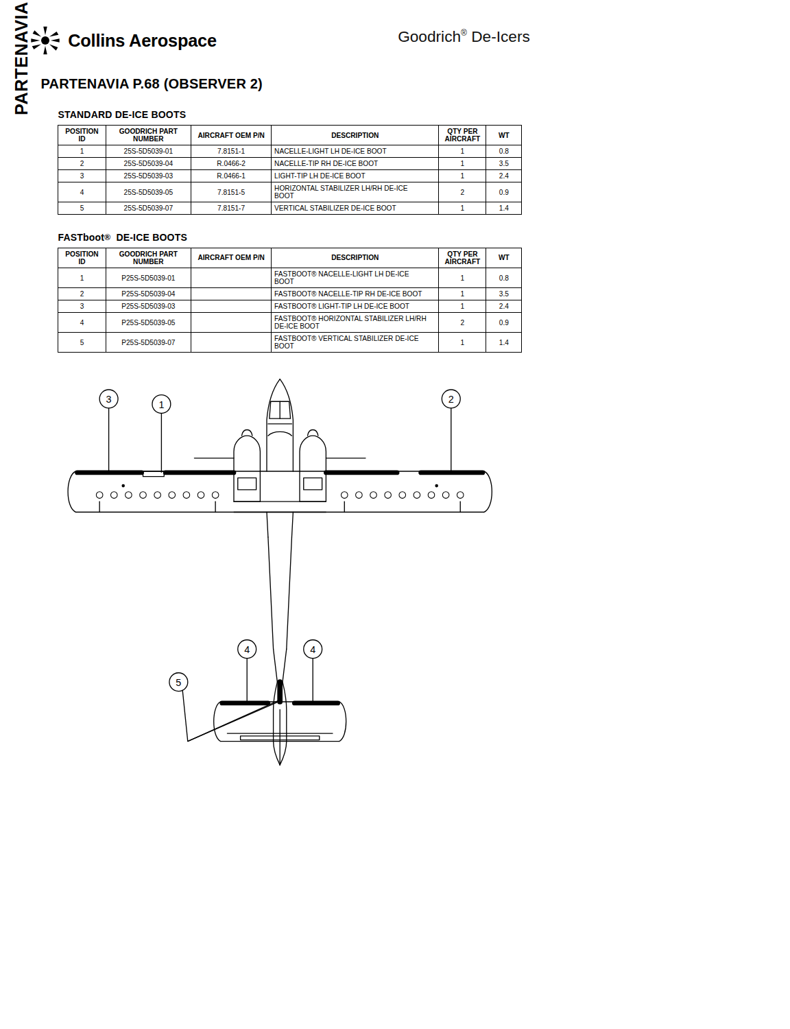PARTENAVIA P.68 (OBSERVER 2)
Collins Aerospace
Goodrich® De-Icers
PARTENAVIA P.68 (OBSERVER 2)
STANDARD DE-ICE BOOTS
| POSITION ID | GOODRICH PART NUMBER | AIRCRAFT OEM P/N | DESCRIPTION | QTY PER AIRCRAFT | WT |
| --- | --- | --- | --- | --- | --- |
| 1 | 25S-5D5039-01 | 7.8151-1 | NACELLE-LIGHT LH DE-ICE BOOT | 1 | 0.8 |
| 2 | 25S-5D5039-04 | R.0466-2 | NACELLE-TIP RH DE-ICE BOOT | 1 | 3.5 |
| 3 | 25S-5D5039-03 | R.0466-1 | LIGHT-TIP LH DE-ICE BOOT | 1 | 2.4 |
| 4 | 25S-5D5039-05 | 7.8151-5 | HORIZONTAL STABILIZER LH/RH DE-ICE BOOT | 2 | 0.9 |
| 5 | 25S-5D5039-07 | 7.8151-7 | VERTICAL STABILIZER DE-ICE BOOT | 1 | 1.4 |
FASTboot® DE-ICE BOOTS
| POSITION ID | GOODRICH PART NUMBER | AIRCRAFT OEM P/N | DESCRIPTION | QTY PER AIRCRAFT | WT |
| --- | --- | --- | --- | --- | --- |
| 1 | P25S-5D5039-01 | | FASTBOOT® NACELLE-LIGHT LH DE-ICE BOOT | 1 | 0.8 |
| 2 | P25S-5D5039-04 | | FASTBOOT® NACELLE-TIP RH DE-ICE BOOT | 1 | 3.5 |
| 3 | P25S-5D5039-03 | | FASTBOOT® LIGHT-TIP LH DE-ICE BOOT | 1 | 2.4 |
| 4 | P25S-5D5039-05 | | FASTBOOT® HORIZONTAL STABILIZER LH/RH DE-ICE BOOT | 2 | 0.9 |
| 5 | P25S-5D5039-07 | | FASTBOOT® VERTICAL STABILIZER DE-ICE BOOT | 1 | 1.4 |
3 1 2 4 4 5